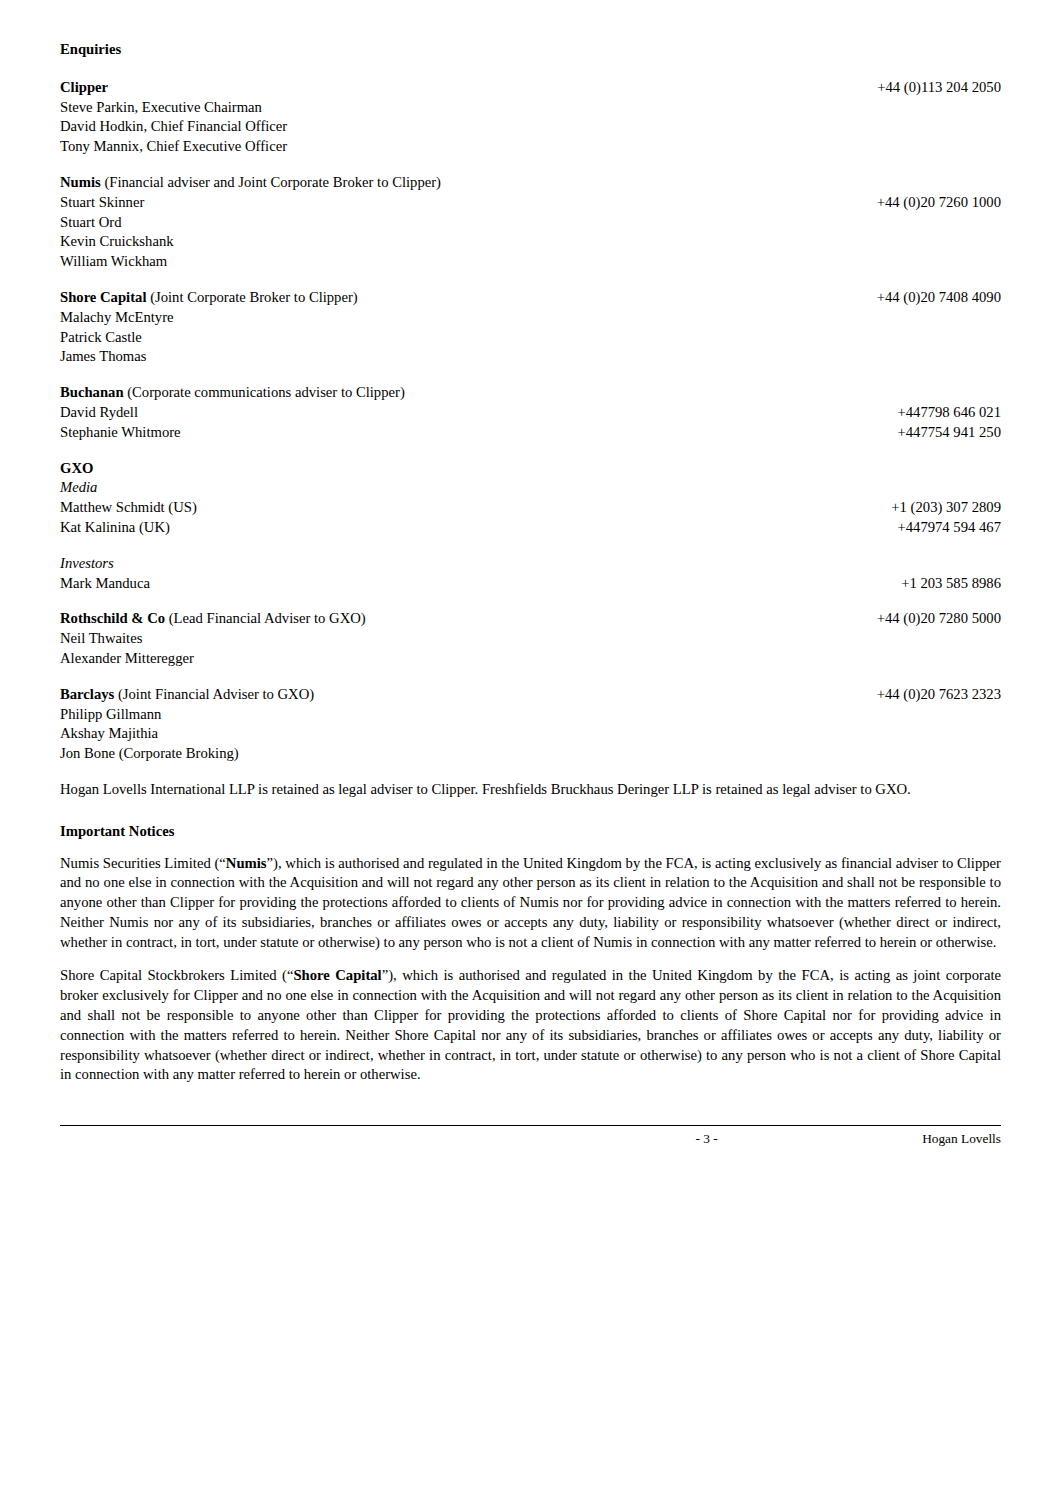Enquiries
| Clipper | +44 (0)113 204 2050 |
| Steve Parkin, Executive Chairman | |
| David Hodkin, Chief Financial Officer | |
| Tony Mannix, Chief Executive Officer | |
| Numis (Financial adviser and Joint Corporate Broker to Clipper) | |
| Stuart Skinner | +44 (0)20 7260 1000 |
| Stuart Ord | |
| Kevin Cruickshank | |
| William Wickham | |
| Shore Capital (Joint Corporate Broker to Clipper) | +44 (0)20 7408 4090 |
| Malachy McEntyre | |
| Patrick Castle | |
| James Thomas | |
| Buchanan (Corporate communications adviser to Clipper) | |
| David Rydell | +447798 646 021 |
| Stephanie Whitmore | +447754 941 250 |
| GXO | |
| Media | |
| Matthew Schmidt (US) | +1 (203) 307 2809 |
| Kat Kalinina (UK) | +447974 594 467 |
| Investors | |
| Mark Manduca | +1 203 585 8986 |
| Rothschild & Co (Lead Financial Adviser to GXO) | +44 (0)20 7280 5000 |
| Neil Thwaites | |
| Alexander Mitteregger | |
| Barclays (Joint Financial Adviser to GXO) | +44 (0)20 7623 2323 |
| Philipp Gillmann | |
| Akshay Majithia | |
| Jon Bone (Corporate Broking) | |
Hogan Lovells International LLP is retained as legal adviser to Clipper. Freshfields Bruckhaus Deringer LLP is retained as legal adviser to GXO.
Important Notices
Numis Securities Limited (“Numis”), which is authorised and regulated in the United Kingdom by the FCA, is acting exclusively as financial adviser to Clipper and no one else in connection with the Acquisition and will not regard any other person as its client in relation to the Acquisition and shall not be responsible to anyone other than Clipper for providing the protections afforded to clients of Numis nor for providing advice in connection with the matters referred to herein. Neither Numis nor any of its subsidiaries, branches or affiliates owes or accepts any duty, liability or responsibility whatsoever (whether direct or indirect, whether in contract, in tort, under statute or otherwise) to any person who is not a client of Numis in connection with any matter referred to herein or otherwise.
Shore Capital Stockbrokers Limited (“Shore Capital”), which is authorised and regulated in the United Kingdom by the FCA, is acting as joint corporate broker exclusively for Clipper and no one else in connection with the Acquisition and will not regard any other person as its client in relation to the Acquisition and shall not be responsible to anyone other than Clipper for providing the protections afforded to clients of Shore Capital nor for providing advice in connection with the matters referred to herein. Neither Shore Capital nor any of its subsidiaries, branches or affiliates owes or accepts any duty, liability or responsibility whatsoever (whether direct or indirect, whether in contract, in tort, under statute or otherwise) to any person who is not a client of Shore Capital in connection with any matter referred to herein or otherwise.
- 3 -
Hogan Lovells